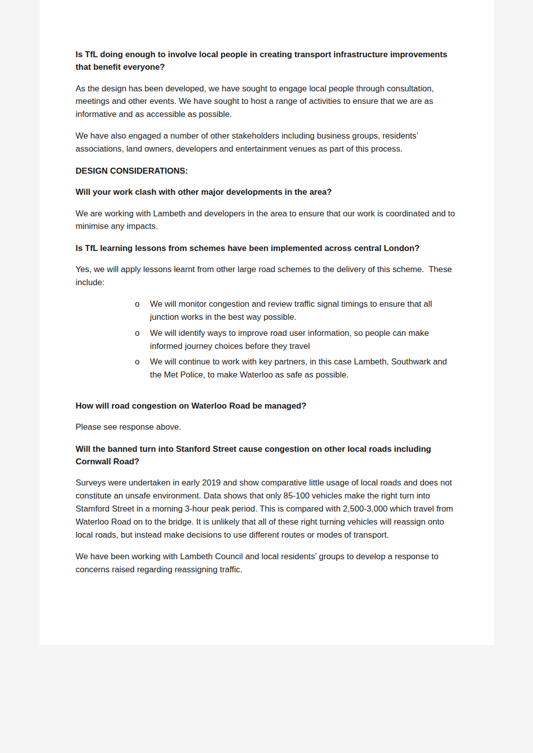Is TfL doing enough to involve local people in creating transport infrastructure improvements that benefit everyone?
As the design has been developed, we have sought to engage local people through consultation, meetings and other events. We have sought to host a range of activities to ensure that we are as informative and as accessible as possible.
We have also engaged a number of other stakeholders including business groups, residents’ associations, land owners, developers and entertainment venues as part of this process.
DESIGN CONSIDERATIONS:
Will your work clash with other major developments in the area?
We are working with Lambeth and developers in the area to ensure that our work is coordinated and to minimise any impacts.
Is TfL learning lessons from schemes have been implemented across central London?
Yes, we will apply lessons learnt from other large road schemes to the delivery of this scheme. These include:
We will monitor congestion and review traffic signal timings to ensure that all junction works in the best way possible.
We will identify ways to improve road user information, so people can make informed journey choices before they travel
We will continue to work with key partners, in this case Lambeth, Southwark and the Met Police, to make Waterloo as safe as possible.
How will road congestion on Waterloo Road be managed?
Please see response above.
Will the banned turn into Stanford Street cause congestion on other local roads including Cornwall Road?
Surveys were undertaken in early 2019 and show comparative little usage of local roads and does not constitute an unsafe environment. Data shows that only 85-100 vehicles make the right turn into Stamford Street in a morning 3-hour peak period. This is compared with 2,500-3,000 which travel from Waterloo Road on to the bridge. It is unlikely that all of these right turning vehicles will reassign onto local roads, but instead make decisions to use different routes or modes of transport.
We have been working with Lambeth Council and local residents’ groups to develop a response to concerns raised regarding reassigning traffic.